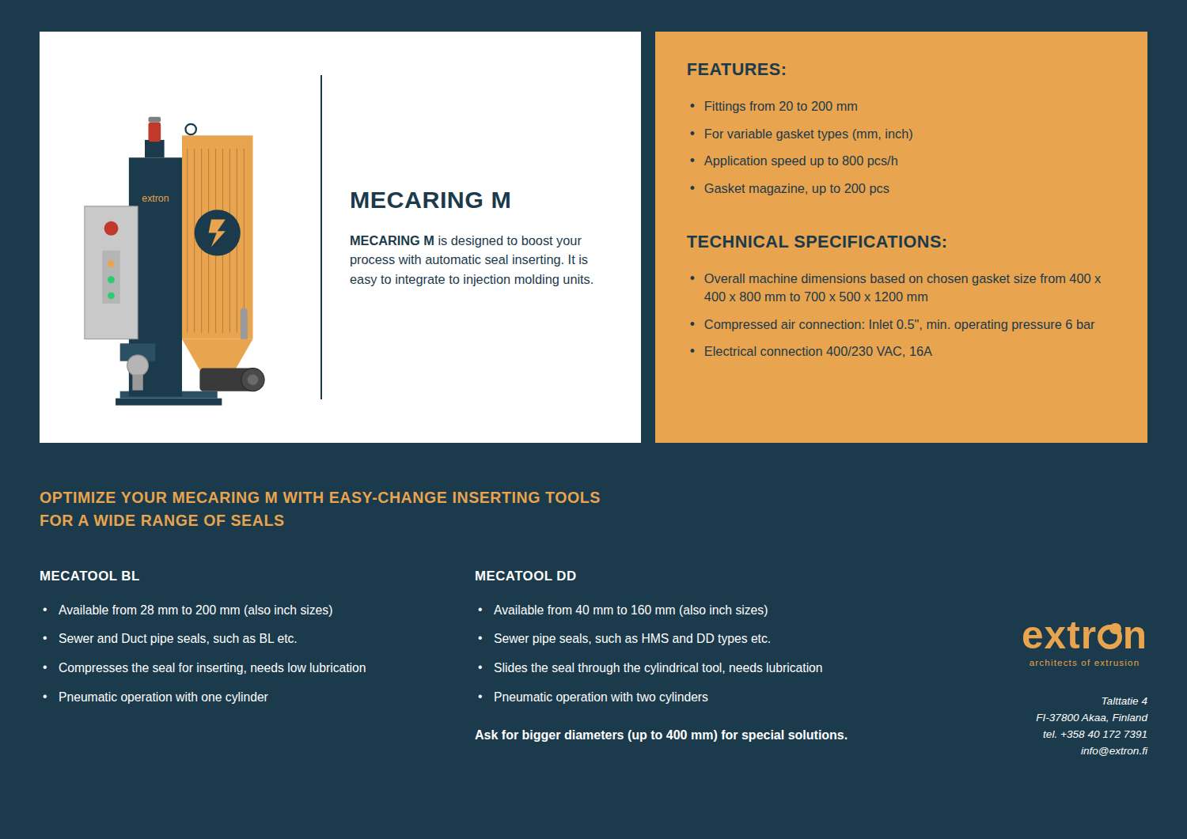extron
MECARING M
MECARING M is designed to boost your process with automatic seal inserting. It is easy to integrate to injection molding units.
FEATURES:
Fittings from 20 to 200 mm
For variable gasket types (mm, inch)
Application speed up to 800 pcs/h
Gasket magazine, up to 200 pcs
TECHNICAL SPECIFICATIONS:
Overall machine dimensions based on chosen gasket size from 400 x 400 x 800 mm to 700 x 500 x 1200 mm
Compressed air connection: Inlet 0.5", min. operating pressure 6 bar
Electrical connection 400/230 VAC, 16A
Optimize your MECARING M with easy-change inserting tools
for a wide range of seals
MECATOOL BL
Available from 28 mm to 200 mm (also inch sizes)
Sewer and Duct pipe seals, such as BL etc.
Compresses the seal for inserting, needs low lubrication
Pneumatic operation with one cylinder
MECATOOL DD
Available from 40 mm to 160 mm (also inch sizes)
Sewer pipe seals, such as HMS and DD types etc.
Slides the seal through the cylindrical tool, needs lubrication
Pneumatic operation with two cylinders
Ask for bigger diameters (up to 400 mm) for special solutions.
extr n
architects of extrusion
Talttatie 4
FI-37800 Akaa, Finland
tel. +358 40 172 7391
info@extron.fi